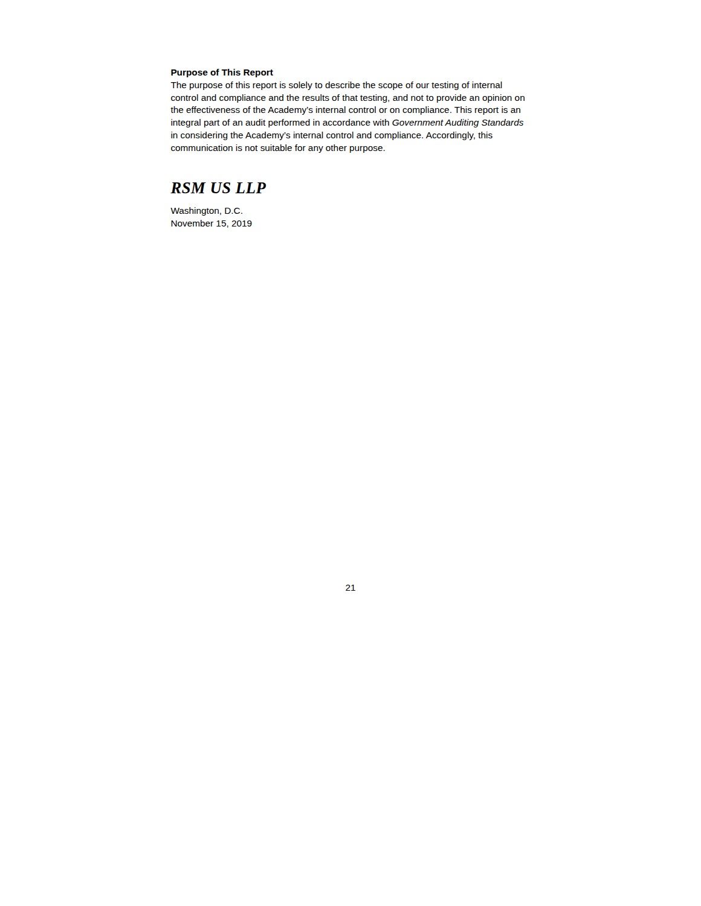Purpose of This Report
The purpose of this report is solely to describe the scope of our testing of internal control and compliance and the results of that testing, and not to provide an opinion on the effectiveness of the Academy’s internal control or on compliance. This report is an integral part of an audit performed in accordance with Government Auditing Standards in considering the Academy’s internal control and compliance. Accordingly, this communication is not suitable for any other purpose.
RSM US LLP
Washington, D.C.
November 15, 2019
21